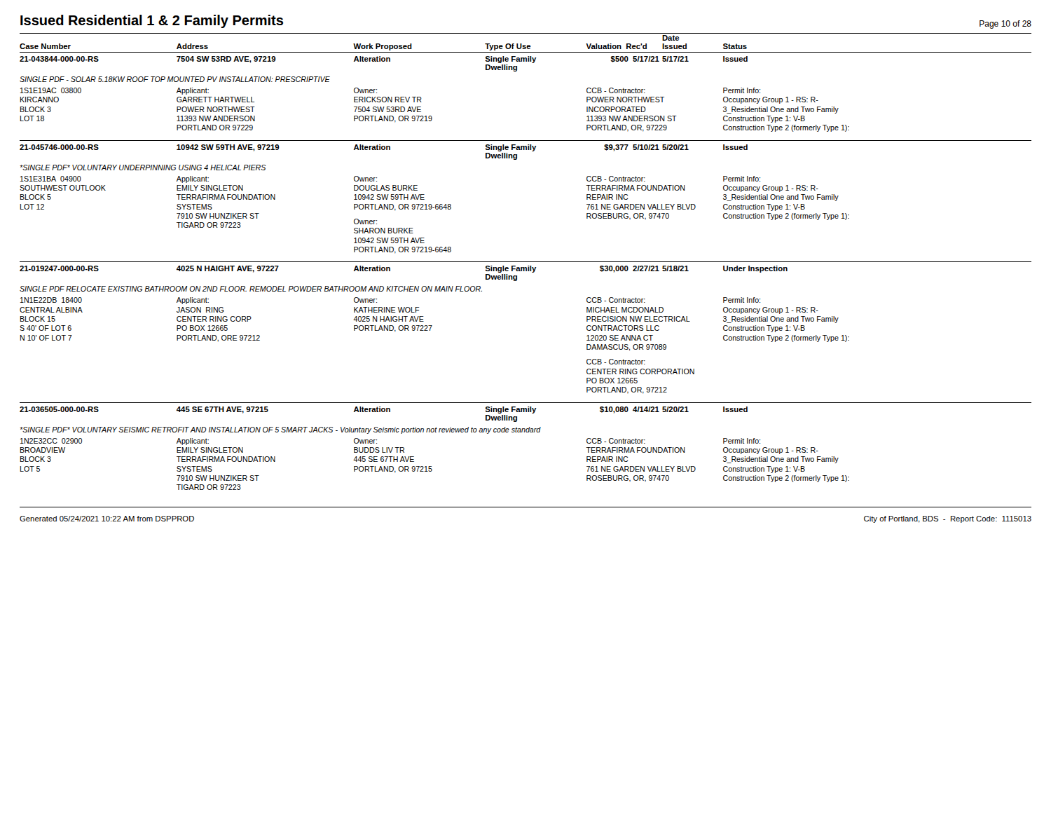Issued Residential 1 & 2 Family Permits
Page 10 of 28
| Case Number | Address | Work Proposed | Type Of Use | Valuation Rec'd | Date Issued | Status |
| --- | --- | --- | --- | --- | --- | --- |
| 21-043844-000-00-RS | 7504 SW 53RD AVE, 97219 | Alteration | Single Family Dwelling | $500 5/17/21 | 5/17/21 | Issued |
| SINGLE PDF - SOLAR 5.18KW ROOF TOP MOUNTED PV INSTALLATION: PRESCRIPTIVE |
| 1S1E19AC 03800 KIRCANNO BLOCK 3 LOT 18 | Applicant: GARRETT HARTWELL POWER NORTHWEST 11393 NW ANDERSON PORTLAND OR 97229 | Owner: ERICKSON REV TR 7504 SW 53RD AVE PORTLAND, OR 97219 | CCB - Contractor: POWER NORTHWEST INCORPORATED 11393 NW ANDERSON ST PORTLAND, OR, 97229 | Permit Info: Occupancy Group 1 - RS: R- 3_Residential One and Two Family Construction Type 1: V-B Construction Type 2 (formerly Type 1): |
| 21-045746-000-00-RS | 10942 SW 59TH AVE, 97219 | Alteration | Single Family Dwelling | $9,377 5/10/21 | 5/20/21 | Issued |
| *SINGLE PDF* VOLUNTARY UNDERPINNING USING 4 HELICAL PIERS |
| 1S1E31BA 04900 SOUTHWEST OUTLOOK BLOCK 5 LOT 12 | Applicant: EMILY SINGLETON TERRAFIRMA FOUNDATION SYSTEMS 7910 SW HUNZIKER ST TIGARD OR 97223 | Owner: DOUGLAS BURKE 10942 SW 59TH AVE PORTLAND, OR 97219-6648 Owner: SHARON BURKE 10942 SW 59TH AVE PORTLAND, OR 97219-6648 | CCB - Contractor: TERRAFIRMA FOUNDATION REPAIR INC 761 NE GARDEN VALLEY BLVD ROSEBURG, OR, 97470 | Permit Info: Occupancy Group 1 - RS: R- 3_Residential One and Two Family Construction Type 1: V-B Construction Type 2 (formerly Type 1): |
| 21-019247-000-00-RS | 4025 N HAIGHT AVE, 97227 | Alteration | Single Family Dwelling | $30,000 2/27/21 | 5/18/21 | Under Inspection |
| SINGLE PDF RELOCATE EXISTING BATHROOM ON 2ND FLOOR. REMODEL POWDER BATHROOM AND KITCHEN ON MAIN FLOOR. |
| 1N1E22DB 18400 CENTRAL ALBINA BLOCK 15 S 40' OF LOT 6 N 10' OF LOT 7 | Applicant: JASON RING CENTER RING CORP PO BOX 12665 PORTLAND, ORE 97212 | Owner: KATHERINE WOLF 4025 N HAIGHT AVE PORTLAND, OR 97227 | CCB - Contractor: MICHAEL MCDONALD PRECISION NW ELECTRICAL CONTRACTORS LLC 12020 SE ANNA CT DAMASCUS, OR 97089 CCB - Contractor: CENTER RING CORPORATION PO BOX 12665 PORTLAND, OR, 97212 | Permit Info: Occupancy Group 1 - RS: R- 3_Residential One and Two Family Construction Type 1: V-B Construction Type 2 (formerly Type 1): |
| 21-036505-000-00-RS | 445 SE 67TH AVE, 97215 | Alteration | Single Family Dwelling | $10,080 4/14/21 | 5/20/21 | Issued |
| *SINGLE PDF* VOLUNTARY SEISMIC RETROFIT AND INSTALLATION OF 5 SMART JACKS - Voluntary Seismic portion not reviewed to any code standard |
| 1N2E32CC 02900 BROADVIEW BLOCK 3 LOT 5 | Applicant: EMILY SINGLETON TERRAFIRMA FOUNDATION SYSTEMS 7910 SW HUNZIKER ST TIGARD OR 97223 | Owner: BUDDS LIV TR 445 SE 67TH AVE PORTLAND, OR 97215 | CCB - Contractor: TERRAFIRMA FOUNDATION REPAIR INC 761 NE GARDEN VALLEY BLVD ROSEBURG, OR, 97470 | Permit Info: Occupancy Group 1 - RS: R- 3_Residential One and Two Family Construction Type 1: V-B Construction Type 2 (formerly Type 1): |
Generated 05/24/2021 10:22 AM from DSPPROD
City of Portland, BDS - Report Code: 1115013